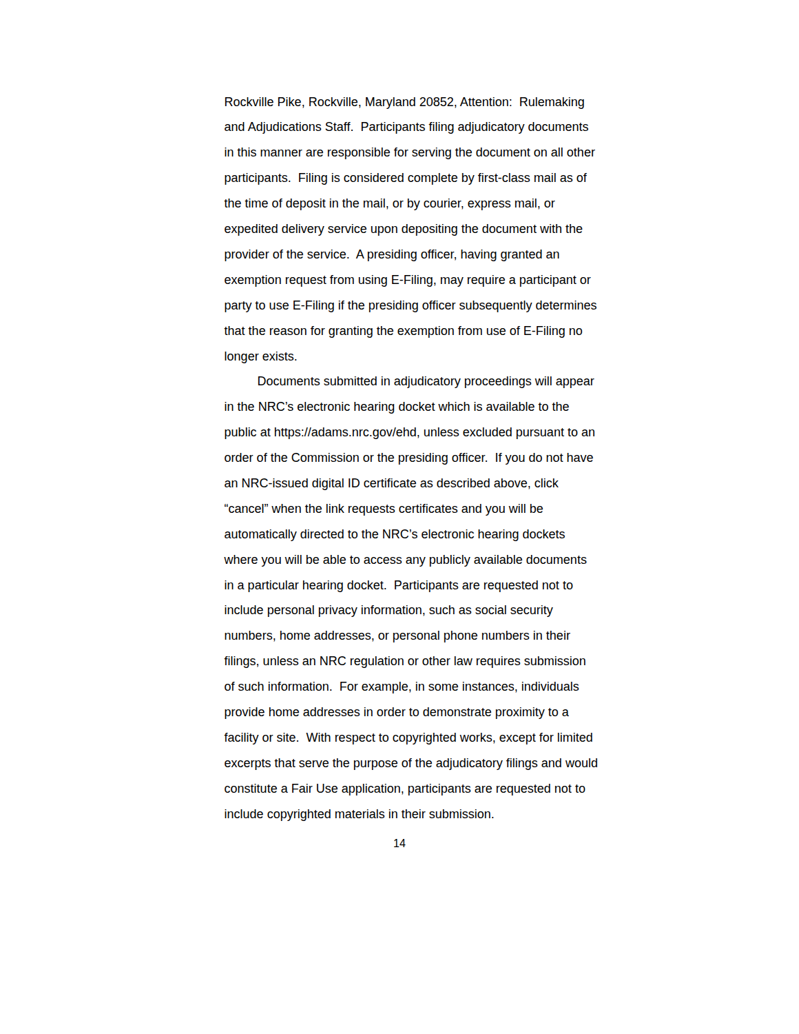Rockville Pike, Rockville, Maryland 20852, Attention: Rulemaking and Adjudications Staff. Participants filing adjudicatory documents in this manner are responsible for serving the document on all other participants. Filing is considered complete by first-class mail as of the time of deposit in the mail, or by courier, express mail, or expedited delivery service upon depositing the document with the provider of the service. A presiding officer, having granted an exemption request from using E-Filing, may require a participant or party to use E-Filing if the presiding officer subsequently determines that the reason for granting the exemption from use of E-Filing no longer exists.
Documents submitted in adjudicatory proceedings will appear in the NRC’s electronic hearing docket which is available to the public at https://adams.nrc.gov/ehd, unless excluded pursuant to an order of the Commission or the presiding officer. If you do not have an NRC-issued digital ID certificate as described above, click “cancel” when the link requests certificates and you will be automatically directed to the NRC’s electronic hearing dockets where you will be able to access any publicly available documents in a particular hearing docket. Participants are requested not to include personal privacy information, such as social security numbers, home addresses, or personal phone numbers in their filings, unless an NRC regulation or other law requires submission of such information. For example, in some instances, individuals provide home addresses in order to demonstrate proximity to a facility or site. With respect to copyrighted works, except for limited excerpts that serve the purpose of the adjudicatory filings and would constitute a Fair Use application, participants are requested not to include copyrighted materials in their submission.
14